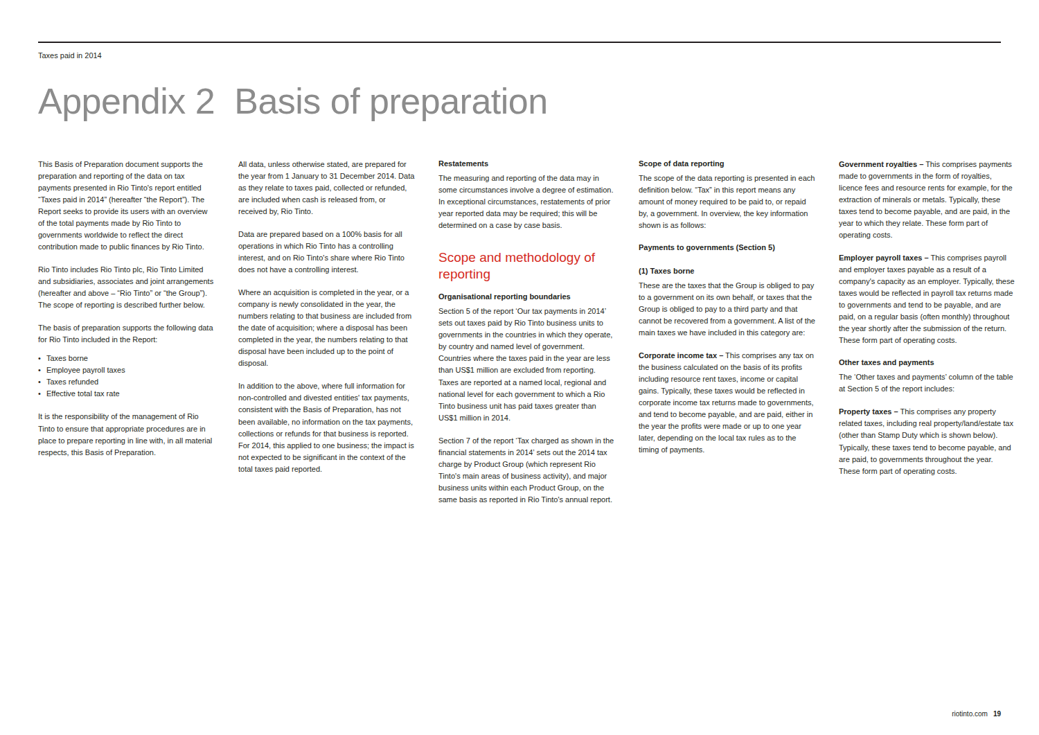Taxes paid in 2014
Appendix 2 Basis of preparation
This Basis of Preparation document supports the preparation and reporting of the data on tax payments presented in Rio Tinto's report entitled “Taxes paid in 2014” (hereafter “the Report”). The Report seeks to provide its users with an overview of the total payments made by Rio Tinto to governments worldwide to reflect the direct contribution made to public finances by Rio Tinto.
Rio Tinto includes Rio Tinto plc, Rio Tinto Limited and subsidiaries, associates and joint arrangements (hereafter and above – “Rio Tinto” or “the Group”). The scope of reporting is described further below.
The basis of preparation supports the following data for Rio Tinto included in the Report:
Taxes borne
Employee payroll taxes
Taxes refunded
Effective total tax rate
It is the responsibility of the management of Rio Tinto to ensure that appropriate procedures are in place to prepare reporting in line with, in all material respects, this Basis of Preparation.
All data, unless otherwise stated, are prepared for the year from 1 January to 31 December 2014. Data as they relate to taxes paid, collected or refunded, are included when cash is released from, or received by, Rio Tinto.
Data are prepared based on a 100% basis for all operations in which Rio Tinto has a controlling interest, and on Rio Tinto's share where Rio Tinto does not have a controlling interest.
Where an acquisition is completed in the year, or a company is newly consolidated in the year, the numbers relating to that business are included from the date of acquisition; where a disposal has been completed in the year, the numbers relating to that disposal have been included up to the point of disposal.
In addition to the above, where full information for non-controlled and divested entities' tax payments, consistent with the Basis of Preparation, has not been available, no information on the tax payments, collections or refunds for that business is reported. For 2014, this applied to one business; the impact is not expected to be significant in the context of the total taxes paid reported.
Restatements
The measuring and reporting of the data may in some circumstances involve a degree of estimation. In exceptional circumstances, restatements of prior year reported data may be required; this will be determined on a case by case basis.
Scope and methodology of reporting
Organisational reporting boundaries
Section 5 of the report ‘Our tax payments in 2014’ sets out taxes paid by Rio Tinto business units to governments in the countries in which they operate, by country and named level of government. Countries where the taxes paid in the year are less than US$1 million are excluded from reporting. Taxes are reported at a named local, regional and national level for each government to which a Rio Tinto business unit has paid taxes greater than US$1 million in 2014.
Section 7 of the report ‘Tax charged as shown in the financial statements in 2014’ sets out the 2014 tax charge by Product Group (which represent Rio Tinto's main areas of business activity), and major business units within each Product Group, on the same basis as reported in Rio Tinto's annual report.
Scope of data reporting
The scope of the data reporting is presented in each definition below. “Tax” in this report means any amount of money required to be paid to, or repaid by, a government. In overview, the key information shown is as follows:
Payments to governments (Section 5)
(1) Taxes borne
These are the taxes that the Group is obliged to pay to a government on its own behalf, or taxes that the Group is obliged to pay to a third party and that cannot be recovered from a government. A list of the main taxes we have included in this category are:
Corporate income tax – This comprises any tax on the business calculated on the basis of its profits including resource rent taxes, income or capital gains. Typically, these taxes would be reflected in corporate income tax returns made to governments, and tend to become payable, and are paid, either in the year the profits were made or up to one year later, depending on the local tax rules as to the timing of payments.
Government royalties – This comprises payments made to governments in the form of royalties, licence fees and resource rents for example, for the extraction of minerals or metals. Typically, these taxes tend to become payable, and are paid, in the year to which they relate. These form part of operating costs.
Employer payroll taxes – This comprises payroll and employer taxes payable as a result of a company's capacity as an employer. Typically, these taxes would be reflected in payroll tax returns made to governments and tend to be payable, and are paid, on a regular basis (often monthly) throughout the year shortly after the submission of the return. These form part of operating costs.
Other taxes and payments
The ‘Other taxes and payments’ column of the table at Section 5 of the report includes:
Property taxes – This comprises any property related taxes, including real property/land/estate tax (other than Stamp Duty which is shown below). Typically, these taxes tend to become payable, and are paid, to governments throughout the year. These form part of operating costs.
riotinto.com19